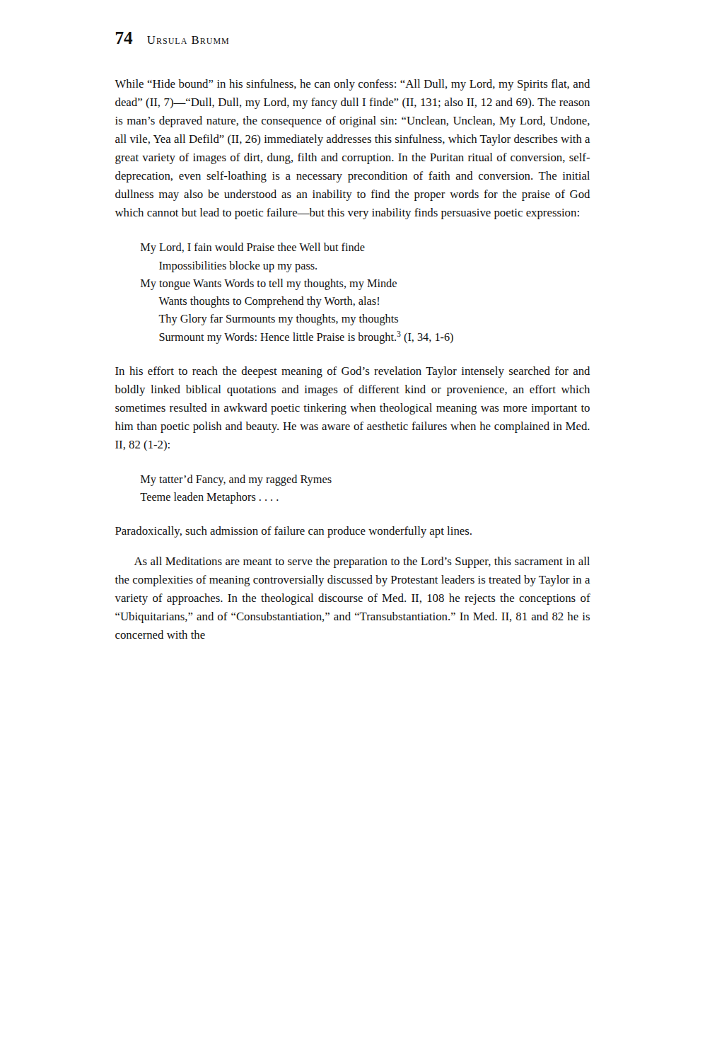74 Ursula Brumm
While “Hide bound” in his sinfulness, he can only confess: “All Dull, my Lord, my Spirits flat, and dead” (II, 7)—“Dull, Dull, my Lord, my fancy dull I finde” (II, 131; also II, 12 and 69). The reason is man’s depraved nature, the consequence of original sin: “Unclean, Unclean, My Lord, Undone, all vile, Yea all Defild” (II, 26) immediately addresses this sinfulness, which Taylor describes with a great variety of images of dirt, dung, filth and corruption. In the Puritan ritual of conversion, self-deprecation, even self-loathing is a necessary precondition of faith and conversion. The initial dullness may also be understood as an inability to find the proper words for the praise of God which cannot but lead to poetic failure—but this very inability finds persuasive poetic expression:
My Lord, I fain would Praise thee Well but finde
Impossibilities blocke up my pass.
My tongue Wants Words to tell my thoughts, my Minde
Wants thoughts to Comprehend thy Worth, alas!
Thy Glory far Surmounts my thoughts, my thoughts
Surmount my Words: Hence little Praise is brought.3 (I, 34, 1-6)
In his effort to reach the deepest meaning of God’s revelation Taylor intensely searched for and boldly linked biblical quotations and images of different kind or provenience, an effort which sometimes resulted in awkward poetic tinkering when theological meaning was more important to him than poetic polish and beauty. He was aware of aesthetic failures when he complained in Med. II, 82 (1-2):
My tatter’d Fancy, and my ragged Rymes
Teeme leaden Metaphors . . . .
Paradoxically, such admission of failure can produce wonderfully apt lines.
As all Meditations are meant to serve the preparation to the Lord’s Supper, this sacrament in all the complexities of meaning controversially discussed by Protestant leaders is treated by Taylor in a variety of approaches. In the theological discourse of Med. II, 108 he rejects the conceptions of “Ubiquitarians,” and of “Consubstantiation,” and “Transubstantiation.” In Med. II, 81 and 82 he is concerned with the